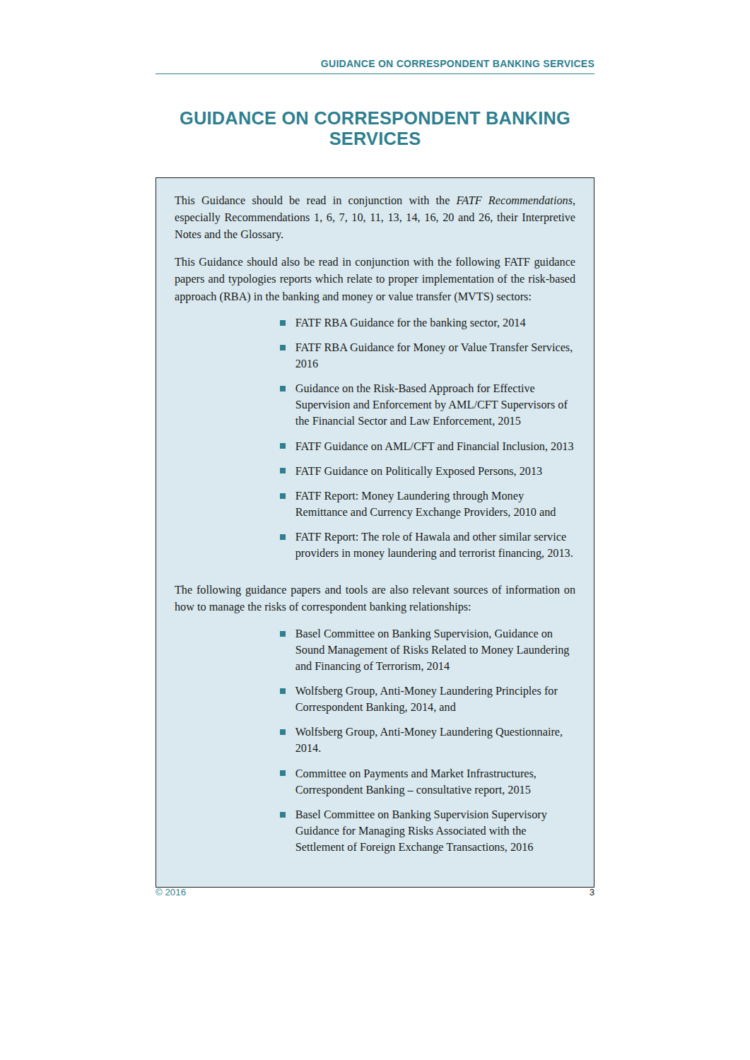Guidance on Correspondent Banking Services
Guidance on Correspondent Banking Services
This Guidance should be read in conjunction with the FATF Recommendations, especially Recommendations 1, 6, 7, 10, 11, 13, 14, 16, 20 and 26, their Interpretive Notes and the Glossary.
This Guidance should also be read in conjunction with the following FATF guidance papers and typologies reports which relate to proper implementation of the risk-based approach (RBA) in the banking and money or value transfer (MVTS) sectors:
FATF RBA Guidance for the banking sector, 2014
FATF RBA Guidance for Money or Value Transfer Services, 2016
Guidance on the Risk-Based Approach for Effective Supervision and Enforcement by AML/CFT Supervisors of the Financial Sector and Law Enforcement, 2015
FATF Guidance on AML/CFT and Financial Inclusion, 2013
FATF Guidance on Politically Exposed Persons, 2013
FATF Report: Money Laundering through Money Remittance and Currency Exchange Providers, 2010 and
FATF Report: The role of Hawala and other similar service providers in money laundering and terrorist financing, 2013.
The following guidance papers and tools are also relevant sources of information on how to manage the risks of correspondent banking relationships:
Basel Committee on Banking Supervision, Guidance on Sound Management of Risks Related to Money Laundering and Financing of Terrorism, 2014
Wolfsberg Group, Anti-Money Laundering Principles for Correspondent Banking, 2014, and
Wolfsberg Group, Anti-Money Laundering Questionnaire, 2014.
Committee on Payments and Market Infrastructures, Correspondent Banking – consultative report, 2015
Basel Committee on Banking Supervision Supervisory Guidance for Managing Risks Associated with the Settlement of Foreign Exchange Transactions, 2016
© 2016 3